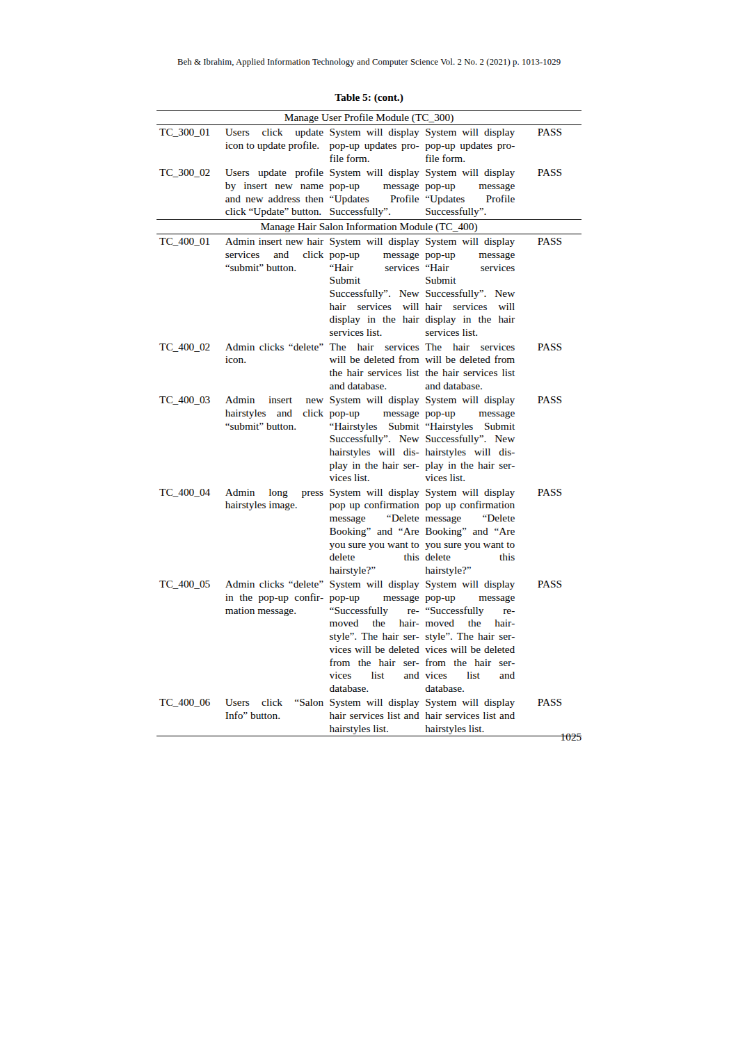Beh & Ibrahim, Applied Information Technology and Computer Science Vol. 2 No. 2 (2021) p. 1013-1029
Table 5: (cont.)
| Manage User Profile Module (TC_300) |
| TC_300_01 | Users click update icon to update profile. | System will display pop-up updates profile form. | System will display pop-up updates profile form. | PASS |
| TC_300_02 | Users update profile by insert new name and new address then click “Update” button. | System will display pop-up message “Updates Profile Successfully”. | System will display pop-up message “Updates Profile Successfully”. | PASS |
| Manage Hair Salon Information Module (TC_400) |
| TC_400_01 | Admin insert new hair services and click “submit” button. | System will display pop-up message “Hair services Submit Successfully”. New hair services will display in the hair services list. | System will display pop-up message “Hair services Submit Successfully”. New hair services will display in the hair services list. | PASS |
| TC_400_02 | Admin clicks “delete” icon. | The hair services will be deleted from the hair services list and database. | The hair services will be deleted from the hair services list and database. | PASS |
| TC_400_03 | Admin insert new hairstyles and click “submit” button. | System will display pop-up message “Hairstyles Submit Successfully”. New hairstyles will display in the hair services list. | System will display pop-up message “Hairstyles Submit Successfully”. New hairstyles will display in the hair services list. | PASS |
| TC_400_04 | Admin long press hairstyles image. | System will display pop up confirmation message “Delete Booking” and “Are you sure you want to delete this hairstyle?” | System will display pop up confirmation message “Delete Booking” and “Are you sure you want to delete this hairstyle?” | PASS |
| TC_400_05 | Admin clicks “delete” in the pop-up confirmation message. | System will display pop-up message “Successfully removed the hairstyle”. The hair services will be deleted from the hair services list and database. | System will display pop-up message “Successfully removed the hairstyle”. The hair services will be deleted from the hair services list and database. | PASS |
| TC_400_06 | Users click “Salon Info” button. | System will display hair services list and hairstyles list. | System will display hair services list and hairstyles list. | PASS |
1025